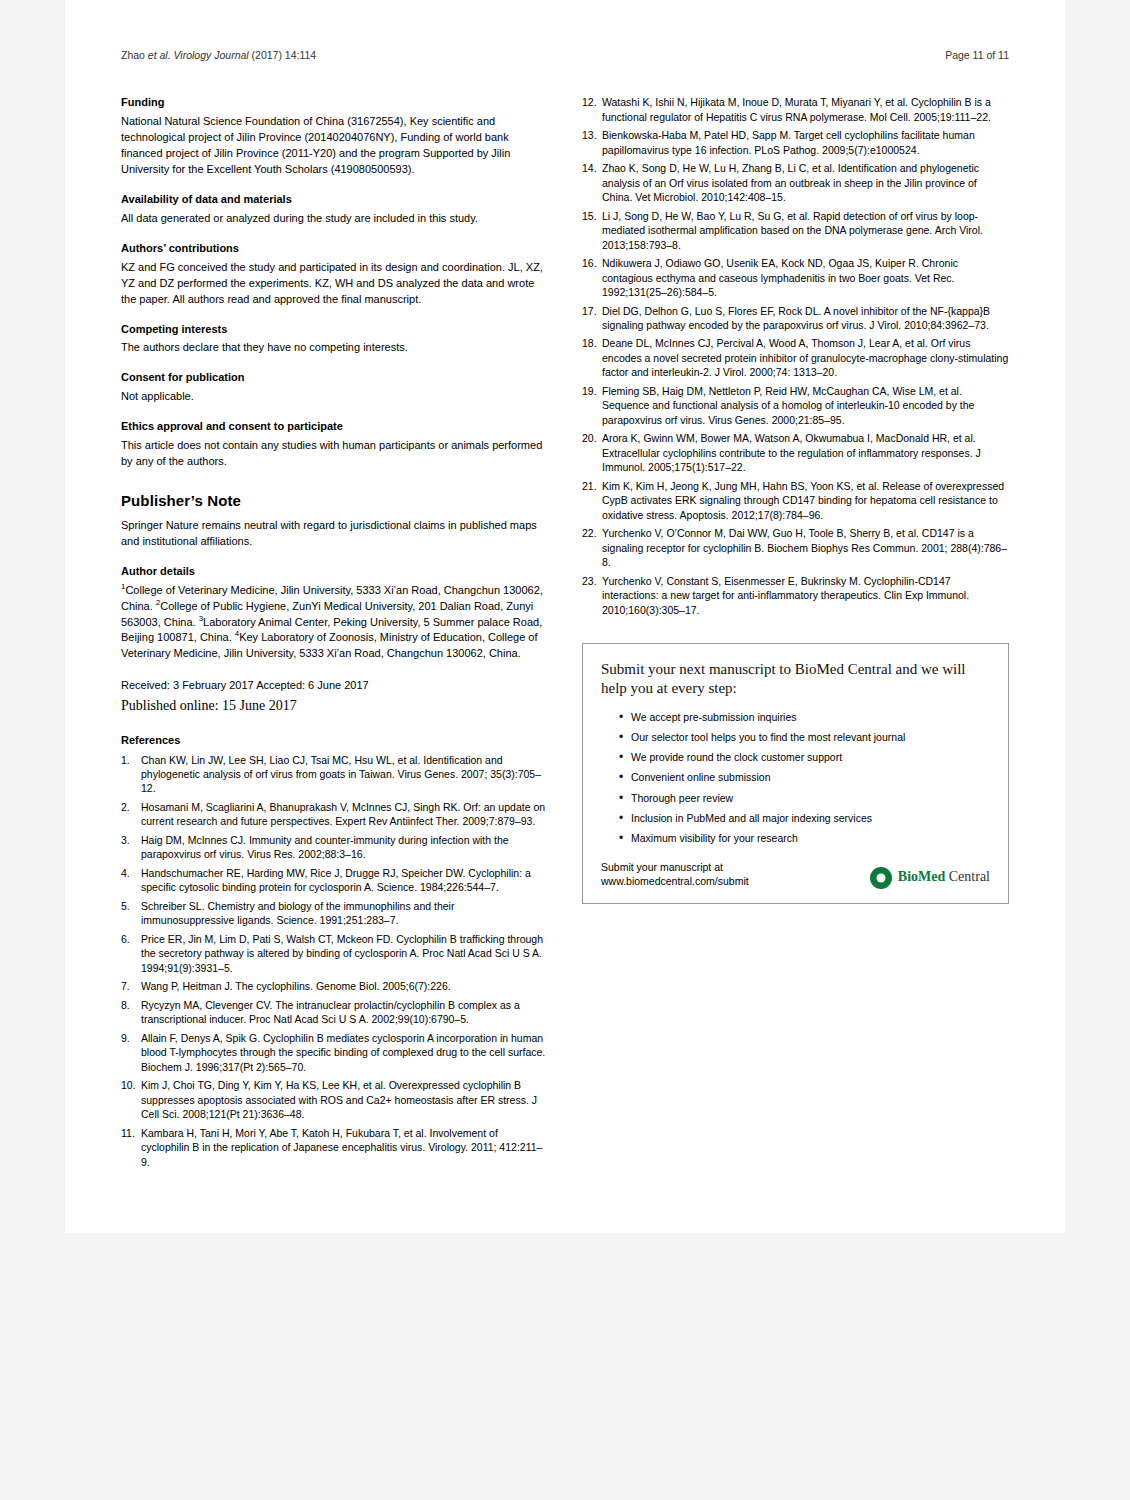Zhao et al. Virology Journal (2017) 14:114 Page 11 of 11
Funding
National Natural Science Foundation of China (31672554), Key scientific and technological project of Jilin Province (20140204076NY), Funding of world bank financed project of Jilin Province (2011-Y20) and the program Supported by Jilin University for the Excellent Youth Scholars (419080500593).
Availability of data and materials
All data generated or analyzed during the study are included in this study.
Authors’ contributions
KZ and FG conceived the study and participated in its design and coordination. JL, XZ, YZ and DZ performed the experiments. KZ, WH and DS analyzed the data and wrote the paper. All authors read and approved the final manuscript.
Competing interests
The authors declare that they have no competing interests.
Consent for publication
Not applicable.
Ethics approval and consent to participate
This article does not contain any studies with human participants or animals performed by any of the authors.
Publisher’s Note
Springer Nature remains neutral with regard to jurisdictional claims in published maps and institutional affiliations.
Author details
1College of Veterinary Medicine, Jilin University, 5333 Xi’an Road, Changchun 130062, China. 2College of Public Hygiene, ZunYi Medical University, 201 Dalian Road, Zunyi 563003, China. 3Laboratory Animal Center, Peking University, 5 Summer palace Road, Beijing 100871, China. 4Key Laboratory of Zoonosis, Ministry of Education, College of Veterinary Medicine, Jilin University, 5333 Xi’an Road, Changchun 130062, China.
Received: 3 February 2017 Accepted: 6 June 2017
Published online: 15 June 2017
References
Chan KW, Lin JW, Lee SH, Liao CJ, Tsai MC, Hsu WL, et al. Identification and phylogenetic analysis of orf virus from goats in Taiwan. Virus Genes. 2007; 35(3):705–12.
Hosamani M, Scagliarini A, Bhanuprakash V, McInnes CJ, Singh RK. Orf: an update on current research and future perspectives. Expert Rev Antiinfect Ther. 2009;7:879–93.
Haig DM, McInnes CJ. Immunity and counter-immunity during infection with the parapoxvirus orf virus. Virus Res. 2002;88:3–16.
Handschumacher RE, Harding MW, Rice J, Drugge RJ, Speicher DW. Cyclophilin: a specific cytosolic binding protein for cyclosporin A. Science. 1984;226:544–7.
Schreiber SL. Chemistry and biology of the immunophilins and their immunosuppressive ligands. Science. 1991;251:283–7.
Price ER, Jin M, Lim D, Pati S, Walsh CT, Mckeon FD. Cyclophilin B trafficking through the secretory pathway is altered by binding of cyclosporin A. Proc Natl Acad Sci U S A. 1994;91(9):3931–5.
Wang P, Heitman J. The cyclophilins. Genome Biol. 2005;6(7):226.
Rycyzyn MA, Clevenger CV. The intranuclear prolactin/cyclophilin B complex as a transcriptional inducer. Proc Natl Acad Sci U S A. 2002;99(10):6790–5.
Allain F, Denys A, Spik G. Cyclophilin B mediates cyclosporin A incorporation in human blood T-lymphocytes through the specific binding of complexed drug to the cell surface. Biochem J. 1996;317(Pt 2):565–70.
Kim J, Choi TG, Ding Y, Kim Y, Ha KS, Lee KH, et al. Overexpressed cyclophilin B suppresses apoptosis associated with ROS and Ca2+ homeostasis after ER stress. J Cell Sci. 2008;121(Pt 21):3636–48.
Kambara H, Tani H, Mori Y, Abe T, Katoh H, Fukubara T, et al. Involvement of cyclophilin B in the replication of Japanese encephalitis virus. Virology. 2011; 412:211–9.
Watashi K, Ishii N, Hijikata M, Inoue D, Murata T, Miyanari Y, et al. Cyclophilin B is a functional regulator of Hepatitis C virus RNA polymerase. Mol Cell. 2005;19:111–22.
Bienkowska-Haba M, Patel HD, Sapp M. Target cell cyclophilins facilitate human papillomavirus type 16 infection. PLoS Pathog. 2009;5(7):e1000524.
Zhao K, Song D, He W, Lu H, Zhang B, Li C, et al. Identification and phylogenetic analysis of an Orf virus isolated from an outbreak in sheep in the Jilin province of China. Vet Microbiol. 2010;142:408–15.
Li J, Song D, He W, Bao Y, Lu R, Su G, et al. Rapid detection of orf virus by loop-mediated isothermal amplification based on the DNA polymerase gene. Arch Virol. 2013;158:793–8.
Ndikuwera J, Odiawo GO, Usenik EA, Kock ND, Ogaa JS, Kuiper R. Chronic contagious ecthyma and caseous lymphadenitis in two Boer goats. Vet Rec. 1992;131(25–26):584–5.
Diel DG, Delhon G, Luo S, Flores EF, Rock DL. A novel inhibitor of the NF-{kappa}B signaling pathway encoded by the parapoxvirus orf virus. J Virol. 2010;84:3962–73.
Deane DL, McInnes CJ, Percival A, Wood A, Thomson J, Lear A, et al. Orf virus encodes a novel secreted protein inhibitor of granulocyte-macrophage clony-stimulating factor and interleukin-2. J Virol. 2000;74: 1313–20.
Fleming SB, Haig DM, Nettleton P, Reid HW, McCaughan CA, Wise LM, et al. Sequence and functional analysis of a homolog of interleukin-10 encoded by the parapoxvirus orf virus. Virus Genes. 2000;21:85–95.
Arora K, Gwinn WM, Bower MA, Watson A, Okwumabua I, MacDonald HR, et al. Extracellular cyclophilins contribute to the regulation of inflammatory responses. J Immunol. 2005;175(1):517–22.
Kim K, Kim H, Jeong K, Jung MH, Hahn BS, Yoon KS, et al. Release of overexpressed CypB activates ERK signaling through CD147 binding for hepatoma cell resistance to oxidative stress. Apoptosis. 2012;17(8):784–96.
Yurchenko V, O’Connor M, Dai WW, Guo H, Toole B, Sherry B, et al. CD147 is a signaling receptor for cyclophilin B. Biochem Biophys Res Commun. 2001; 288(4):786–8.
Yurchenko V, Constant S, Eisenmesser E, Bukrinsky M. Cyclophilin-CD147 interactions: a new target for anti-inflammatory therapeutics. Clin Exp Immunol. 2010;160(3):305–17.
Submit your next manuscript to BioMed Central and we will help you at every step:
We accept pre-submission inquiries
Our selector tool helps you to find the most relevant journal
We provide round the clock customer support
Convenient online submission
Thorough peer review
Inclusion in PubMed and all major indexing services
Maximum visibility for your research
Submit your manuscript at www.biomedcentral.com/submit
BioMed Central